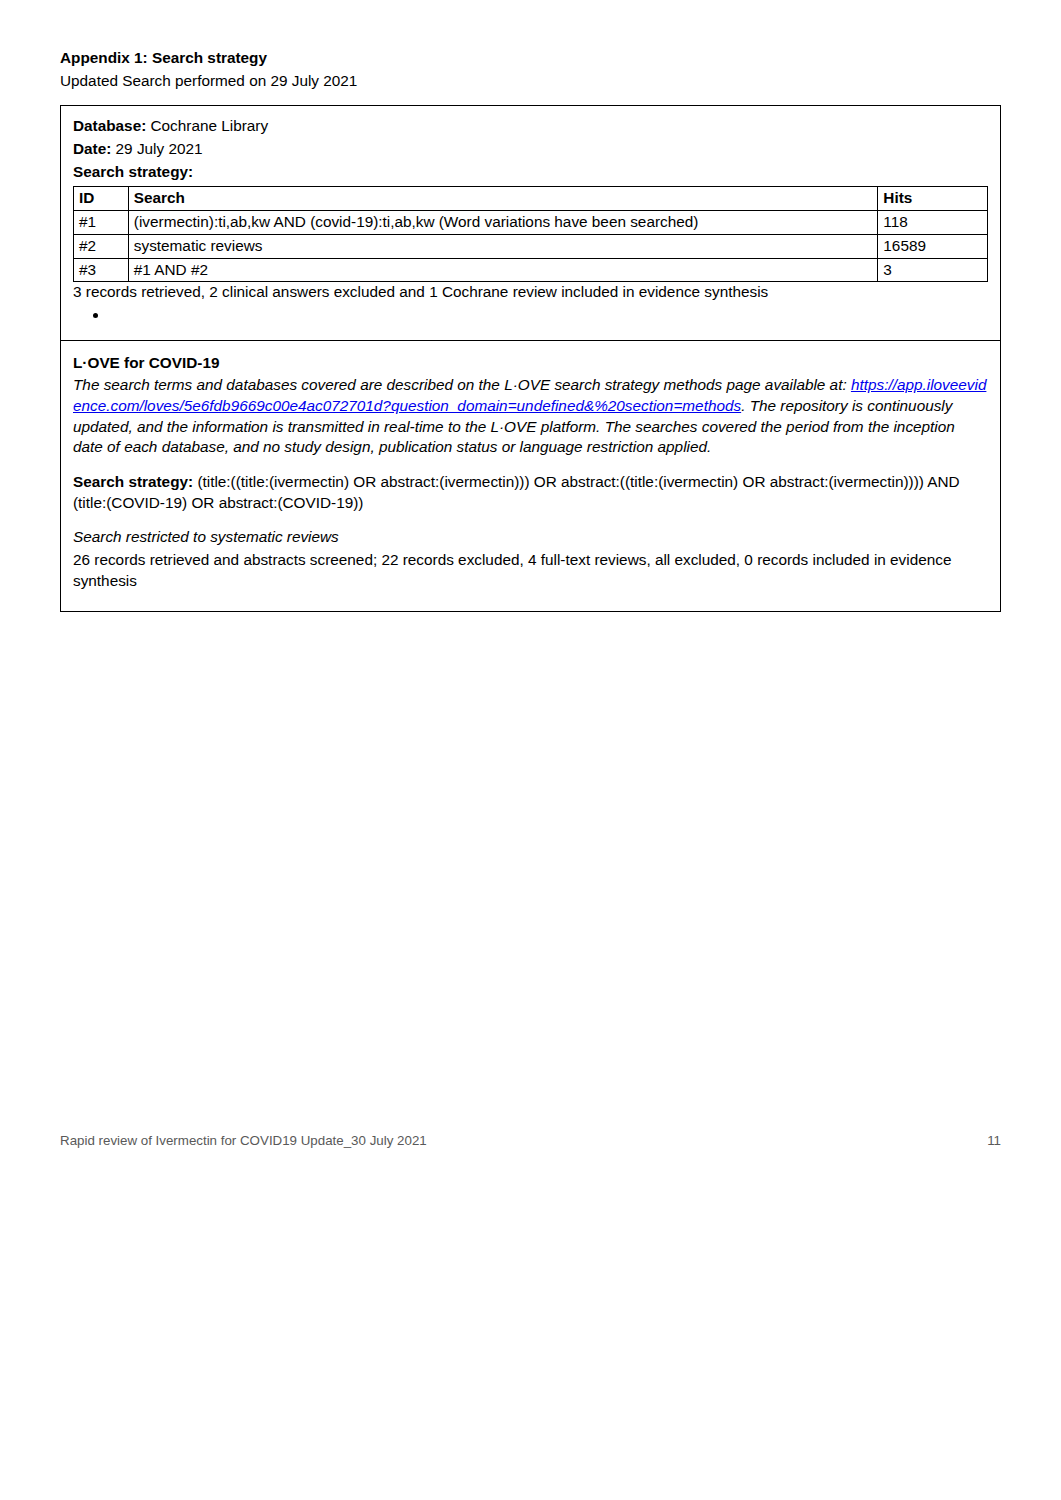Appendix 1: Search strategy
Updated Search performed on 29 July 2021
Database: Cochrane Library
Date: 29 July 2021
Search strategy:
| ID | Search | Hits |
| --- | --- | --- |
| #1 | (ivermectin):ti,ab,kw AND (covid-19):ti,ab,kw (Word variations have been searched) | 118 |
| #2 | systematic reviews | 16589 |
| #3 | #1 AND #2 | 3 |
3 records retrieved, 2 clinical answers excluded and 1 Cochrane review included in evidence synthesis
L·OVE for COVID-19
The search terms and databases covered are described on the L·OVE search strategy methods page available at: https://app.iloveevidence.com/loves/5e6fdb9669c00e4ac072701d?question_domain=undefined&%20section=methods. The repository is continuously updated, and the information is transmitted in real-time to the L·OVE platform. The searches covered the period from the inception date of each database, and no study design, publication status or language restriction applied.
Search strategy: (title:((title:(ivermectin) OR abstract:(ivermectin))) OR abstract:((title:(ivermectin) OR abstract:(ivermectin)))) AND (title:(COVID-19) OR abstract:(COVID-19))
Search restricted to systematic reviews
26 records retrieved and abstracts screened; 22 records excluded, 4 full-text reviews, all excluded, 0 records included in evidence synthesis
Rapid review of Ivermectin for COVID19 Update_30 July 2021 11